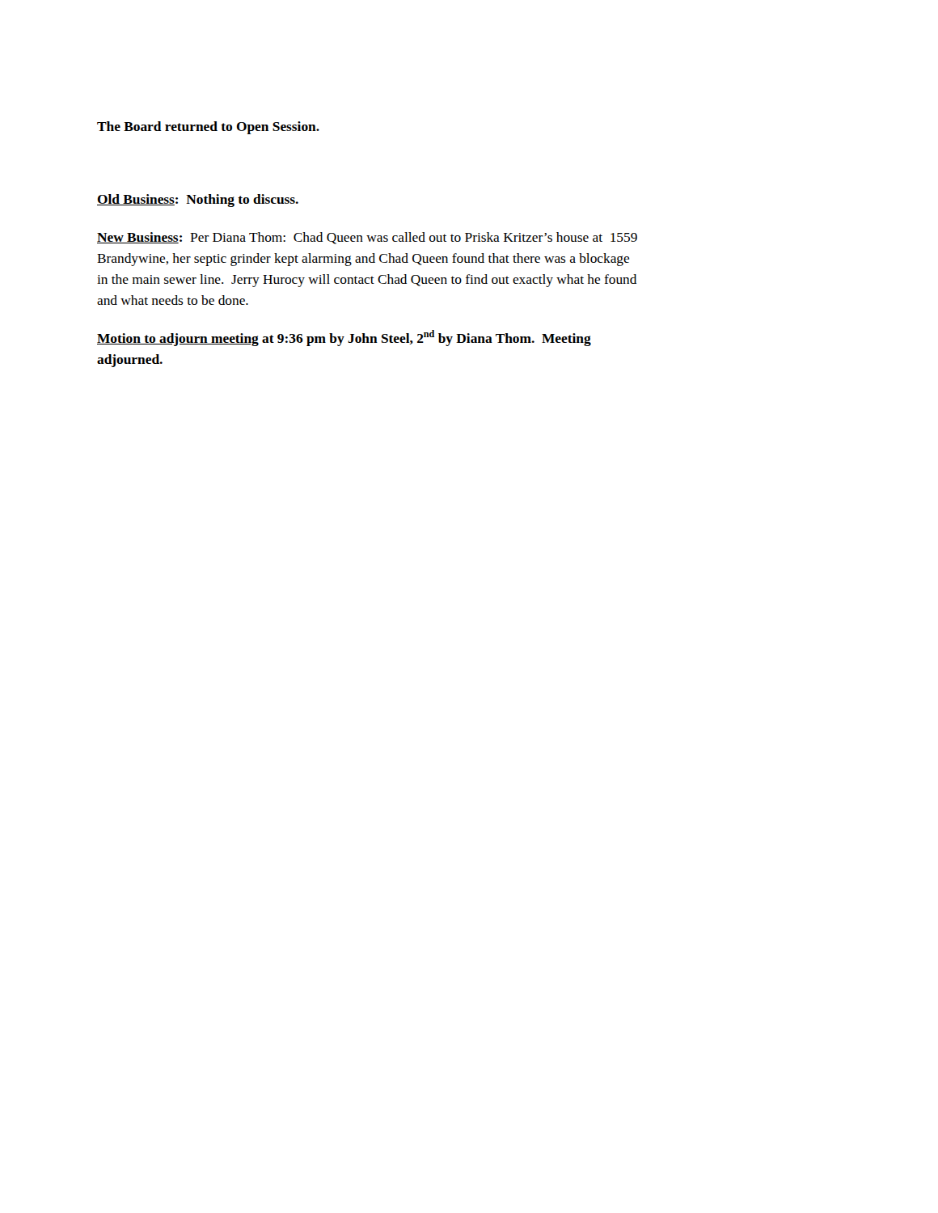The Board returned to Open Session.
Old Business: Nothing to discuss.
New Business: Per Diana Thom: Chad Queen was called out to Priska Kritzer’s house at 1559 Brandywine, her septic grinder kept alarming and Chad Queen found that there was a blockage in the main sewer line. Jerry Hurocy will contact Chad Queen to find out exactly what he found and what needs to be done.
Motion to adjourn meeting at 9:36 pm by John Steel, 2nd by Diana Thom. Meeting adjourned.